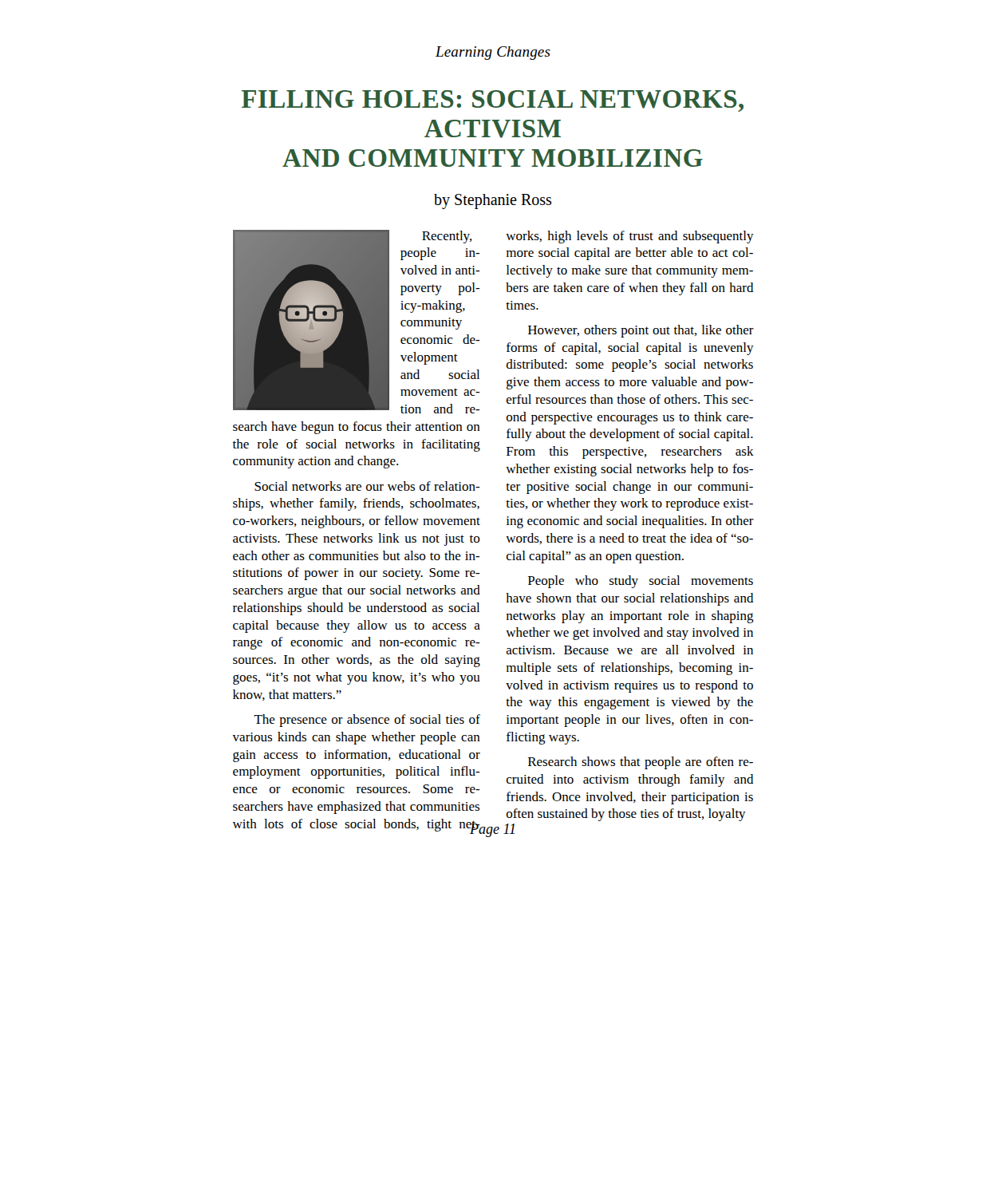Learning Changes
Filling Holes: Social Networks, Activism
and Community Mobilizing
by Stephanie Ross
Recently, people involved in anti-poverty policy-making, community economic development and social movement action and research have begun to focus their attention on the role of social networks in facilitating community action and change.
Social networks are our webs of relationships, whether family, friends, schoolmates, co-workers, neighbours, or fellow movement activists. These networks link us not just to each other as communities but also to the institutions of power in our society. Some researchers argue that our social networks and relationships should be understood as social capital because they allow us to access a range of economic and non-economic resources. In other words, as the old saying goes, “it’s not what you know, it’s who you know, that matters.”
The presence or absence of social ties of various kinds can shape whether people can gain access to information, educational or employment opportunities, political influence or economic resources. Some researchers have emphasized that communities with lots of close social bonds, tight networks, high levels of trust and subsequently more social capital are better able to act collectively to make sure that community members are taken care of when they fall on hard times.
However, others point out that, like other forms of capital, social capital is unevenly distributed: some people’s social networks give them access to more valuable and powerful resources than those of others. This second perspective encourages us to think carefully about the development of social capital. From this perspective, researchers ask whether existing social networks help to foster positive social change in our communities, or whether they work to reproduce existing economic and social inequalities. In other words, there is a need to treat the idea of “social capital” as an open question.
People who study social movements have shown that our social relationships and networks play an important role in shaping whether we get involved and stay involved in activism. Because we are all involved in multiple sets of relationships, becoming involved in activism requires us to respond to the way this engagement is viewed by the important people in our lives, often in conflicting ways.
Research shows that people are often recruited into activism through family and friends. Once involved, their participation is often sustained by those ties of trust, loyalty
Page 11